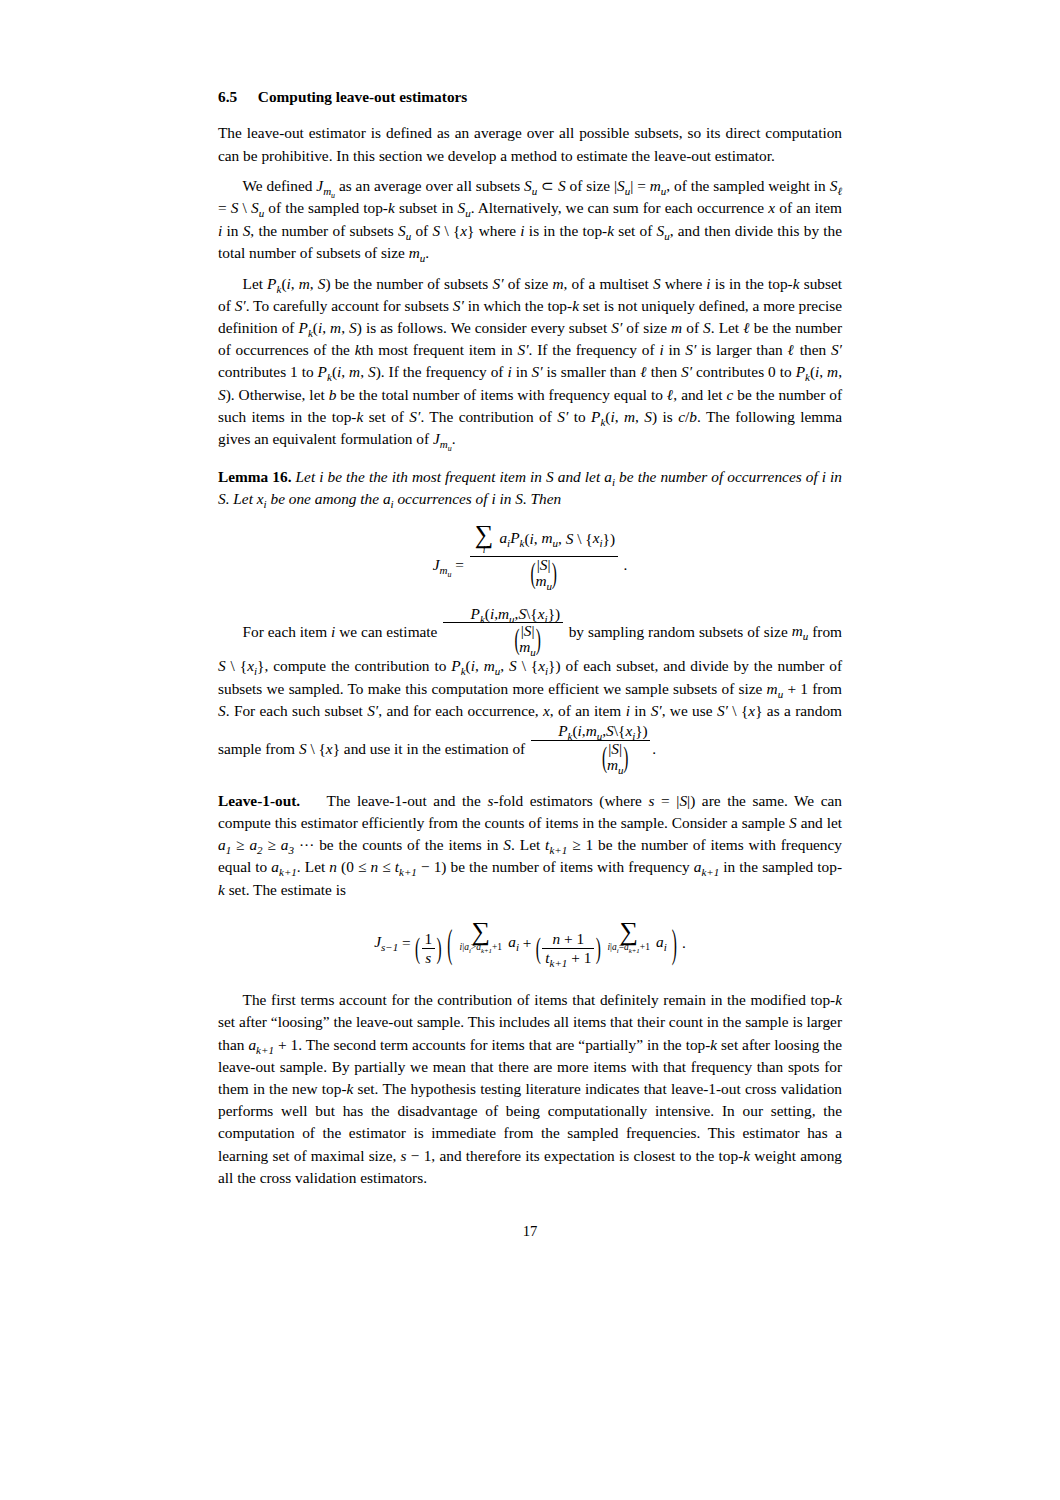6.5 Computing leave-out estimators
The leave-out estimator is defined as an average over all possible subsets, so its direct computation can be prohibitive. In this section we develop a method to estimate the leave-out estimator.
We defined Jmu as an average over all subsets Su ⊂ S of size |Su| = mu, of the sampled weight in Sℓ = S \ Su of the sampled top-k subset in Su. Alternatively, we can sum for each occurrence x of an item i in S, the number of subsets Su of S \ {x} where i is in the top-k set of Su, and then divide this by the total number of subsets of size mu.
Let Pk(i, m, S) be the number of subsets S′ of size m, of a multiset S where i is in the top-k subset of S′. To carefully account for subsets S′ in which the top-k set is not uniquely defined, a more precise definition of Pk(i, m, S) is as follows. We consider every subset S′ of size m of S. Let ℓ be the number of occurrences of the kth most frequent item in S′. If the frequency of i in S′ is larger than ℓ then S′ contributes 1 to Pk(i, m, S). If the frequency of i in S′ is smaller than ℓ then S′ contributes 0 to Pk(i, m, S). Otherwise, let b be the total number of items with frequency equal to ℓ, and let c be the number of such items in the top-k set of S′. The contribution of S′ to Pk(i, m, S) is c/b. The following lemma gives an equivalent formulation of Jmu.
Lemma 16. Let i be the the ith most frequent item in S and let ai be the number of occurrences of i in S. Let xi be one among the ai occurrences of i in S. Then
Jmu = ∑i aiPk(i, mu, S \ {xi}) |S|mu .
For each item i we can estimate Pk(i,mu,S\{xi}) |S|mu by sampling random subsets of size mu from S \ {xi}, compute the contribution to Pk(i, mu, S \ {xi}) of each subset, and divide by the number of subsets we sampled. To make this computation more efficient we sample subsets of size mu + 1 from S. For each such subset S′, and for each occurrence, x, of an item i in S′, we use S′ \ {x} as a random sample from S \ {x} and use it in the estimation of Pk(i,mu,S\{xi}) |S|mu .
Leave-1-out. The leave-1-out and the s-fold estimators (where s = |S|) are the same. We can compute this estimator efficiently from the counts of items in the sample. Consider a sample S and let a1 ≥ a2 ≥ a3 ··· be the counts of the items in S. Let tk+1 ≥ 1 be the number of items with frequency equal to ak+1. Let n (0 ≤ n ≤ tk+1 − 1) be the number of items with frequency ak+1 in the sampled top-k set. The estimate is
Js−1 = 1 s ( ∑ i|ai>ak+1+1 ai + n + 1 tk+1 + 1 ∑ i|ai=ak+1+1 ai ) .
The first terms account for the contribution of items that definitely remain in the modified top-k set after “loosing” the leave-out sample. This includes all items that their count in the sample is larger than ak+1 + 1. The second term accounts for items that are “partially” in the top-k set after loosing the leave-out sample. By partially we mean that there are more items with that frequency than spots for them in the new top-k set. The hypothesis testing literature indicates that leave-1-out cross validation performs well but has the disadvantage of being computationally intensive. In our setting, the computation of the estimator is immediate from the sampled frequencies. This estimator has a learning set of maximal size, s − 1, and therefore its expectation is closest to the top-k weight among all the cross validation estimators.
17